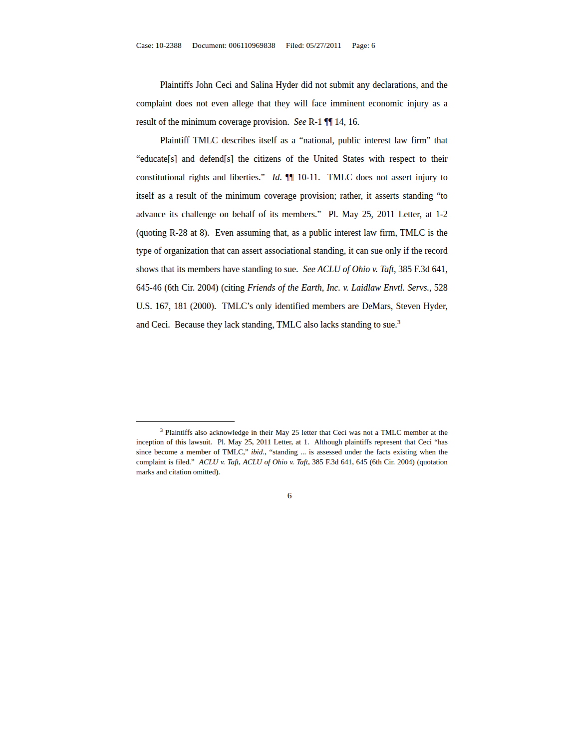Case: 10-2388 Document: 006110969838 Filed: 05/27/2011 Page: 6
Plaintiffs John Ceci and Salina Hyder did not submit any declarations, and the complaint does not even allege that they will face imminent economic injury as a result of the minimum coverage provision. See R-1 ¶¶ 14, 16.
Plaintiff TMLC describes itself as a “national, public interest law firm” that “educate[s] and defend[s] the citizens of the United States with respect to their constitutional rights and liberties.” Id. ¶¶ 10-11. TMLC does not assert injury to itself as a result of the minimum coverage provision; rather, it asserts standing “to advance its challenge on behalf of its members.” Pl. May 25, 2011 Letter, at 1-2 (quoting R-28 at 8). Even assuming that, as a public interest law firm, TMLC is the type of organization that can assert associational standing, it can sue only if the record shows that its members have standing to sue. See ACLU of Ohio v. Taft, 385 F.3d 641, 645-46 (6th Cir. 2004) (citing Friends of the Earth, Inc. v. Laidlaw Envtl. Servs., 528 U.S. 167, 181 (2000). TMLC’s only identified members are DeMars, Steven Hyder, and Ceci. Because they lack standing, TMLC also lacks standing to sue.3
3 Plaintiffs also acknowledge in their May 25 letter that Ceci was not a TMLC member at the inception of this lawsuit. Pl. May 25, 2011 Letter, at 1. Although plaintiffs represent that Ceci “has since become a member of TMLC,” ibid., “standing ... is assessed under the facts existing when the complaint is filed.” ACLU v. Taft, ACLU of Ohio v. Taft, 385 F.3d 641, 645 (6th Cir. 2004) (quotation marks and citation omitted).
6